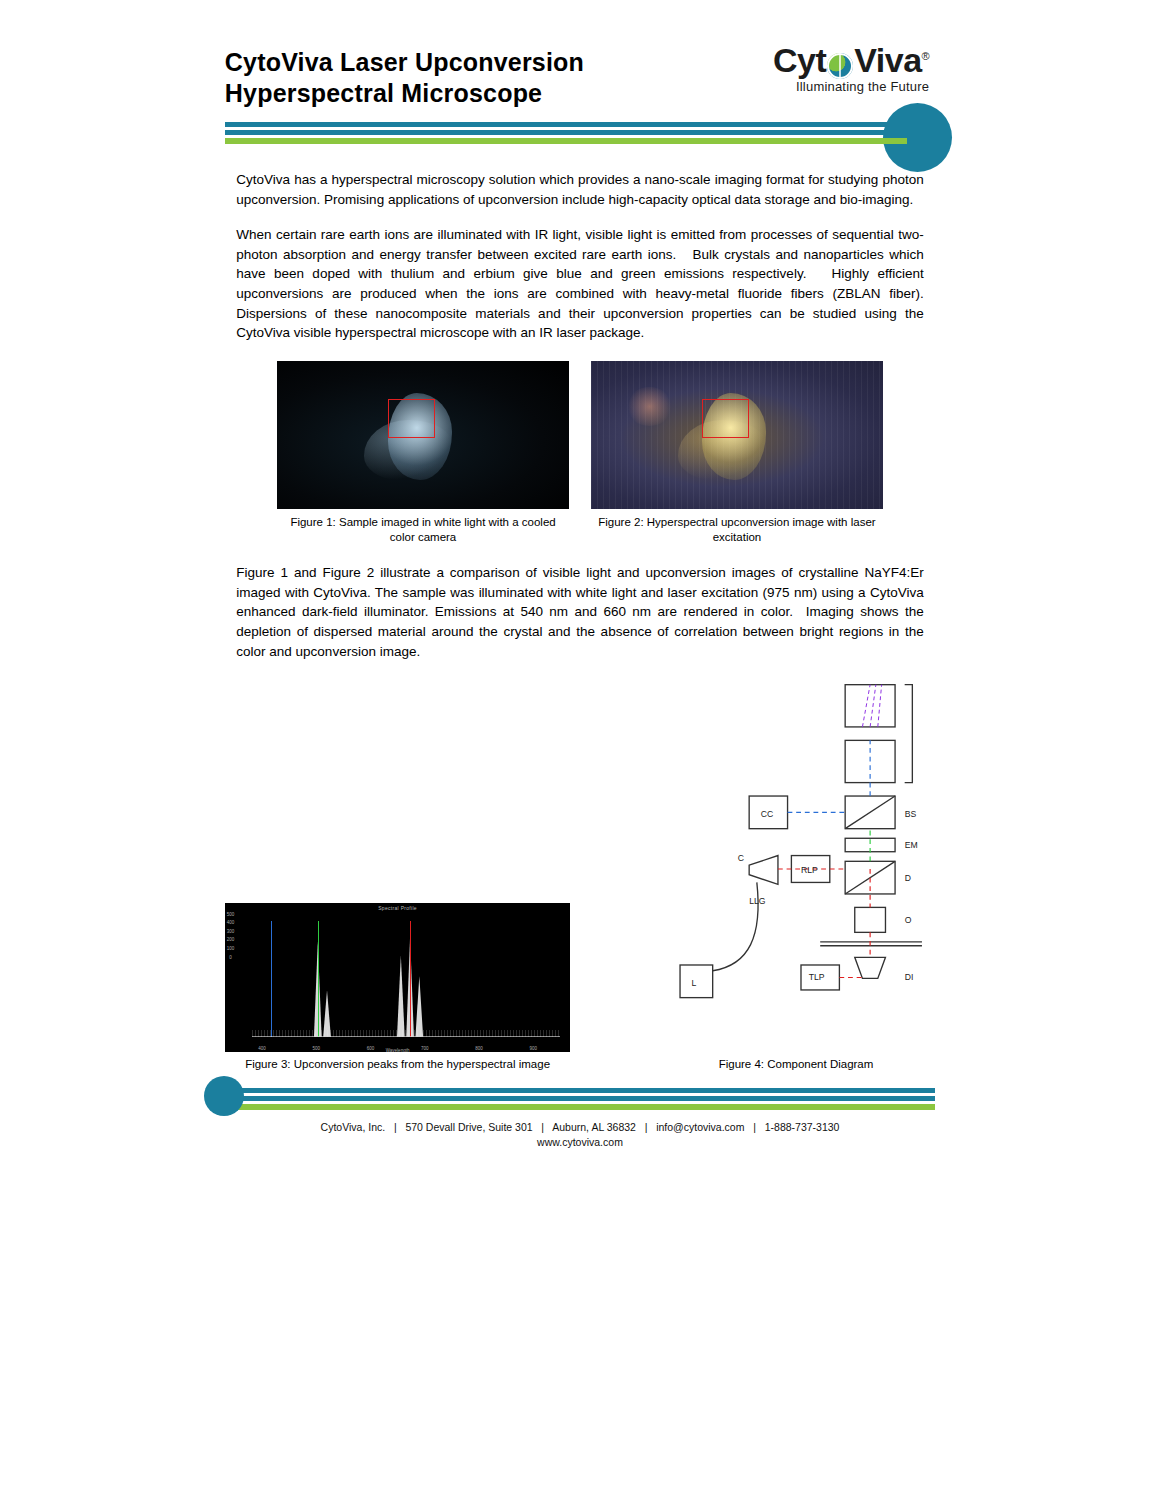CytoViva Laser Upconversion
Hyperspectral Microscope
Cyt Viva®
Illuminating the Future
CytoViva has a hyperspectral microscopy solution which provides a nano-scale imaging format for studying photon upconversion. Promising applications of upconversion include high-capacity optical data storage and bio-imaging.
When certain rare earth ions are illuminated with IR light, visible light is emitted from processes of sequential two-photon absorption and energy transfer between excited rare earth ions. Bulk crystals and nanoparticles which have been doped with thulium and erbium give blue and green emissions respectively. Highly efficient upconversions are produced when the ions are combined with heavy-metal fluoride fibers (ZBLAN fiber). Dispersions of these nanocomposite materials and their upconversion properties can be studied using the CytoViva visible hyperspectral microscope with an IR laser package.
Figure 1: Sample imaged in white light with a cooled color camera
Figure 2: Hyperspectral upconversion image with laser excitation
Figure 1 and Figure 2 illustrate a comparison of visible light and upconversion images of crystalline NaYF4:Er imaged with CytoViva. The sample was illuminated with white light and laser excitation (975 nm) using a CytoViva enhanced dark-field illuminator. Emissions at 540 nm and 660 nm are rendered in color. Imaging shows the depletion of dispersed material around the crystal and the absence of correlation between bright regions in the color and upconversion image.
Spectral Profile
500
400
300
200
100
0
400500600700800900
Wavelength
CC BS EM D O DI C RLP LLG L TLP
Figure 3: Upconversion peaks from the hyperspectral image
Figure 4: Component Diagram
CytoViva, Inc. | 570 Devall Drive, Suite 301 | Auburn, AL 36832 | info@cytoviva.com | 1-888-737-3130
www.cytoviva.com